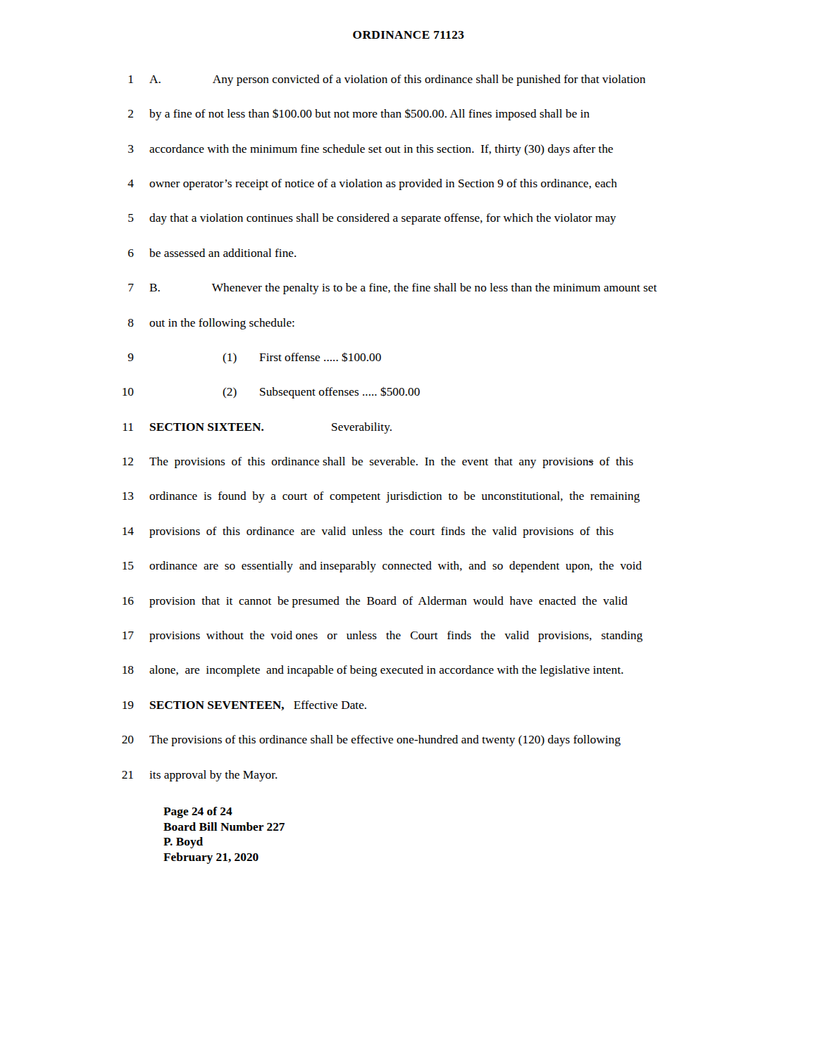ORDINANCE 71123
1
A. Any person convicted of a violation of this ordinance shall be punished for that violation
2
by a fine of not less than $100.00 but not more than $500.00. All fines imposed shall be in
3
accordance with the minimum fine schedule set out in this section. If, thirty (30) days after the
4
owner operator’s receipt of notice of a violation as provided in Section 9 of this ordinance, each
5
day that a violation continues shall be considered a separate offense, for which the violator may
6
be assessed an additional fine.
7
B. Whenever the penalty is to be a fine, the fine shall be no less than the minimum amount set
8
out in the following schedule:
9
(1) First offense ..... $100.00
10
(2) Subsequent offenses ..... $500.00
11
SECTION SIXTEEN. Severability.
12
The provisions of this ordinance shall be severable. In the event that any provisions of this
13
ordinance is found by a court of competent jurisdiction to be unconstitutional, the remaining
14
provisions of this ordinance are valid unless the court finds the valid provisions of this
15
ordinance are so essentially and inseparably connected with, and so dependent upon, the void
16
provision that it cannot be presumed the Board of Alderman would have enacted the valid
17
provisions without the void ones or unless the Court finds the valid provisions, standing
18
alone, are incomplete and incapable of being executed in accordance with the legislative intent.
19
SECTION SEVENTEEN, Effective Date.
20
The provisions of this ordinance shall be effective one-hundred and twenty (120) days following
21
its approval by the Mayor.
Page 24 of 24
Board Bill Number 227
P. Boyd
February 21, 2020